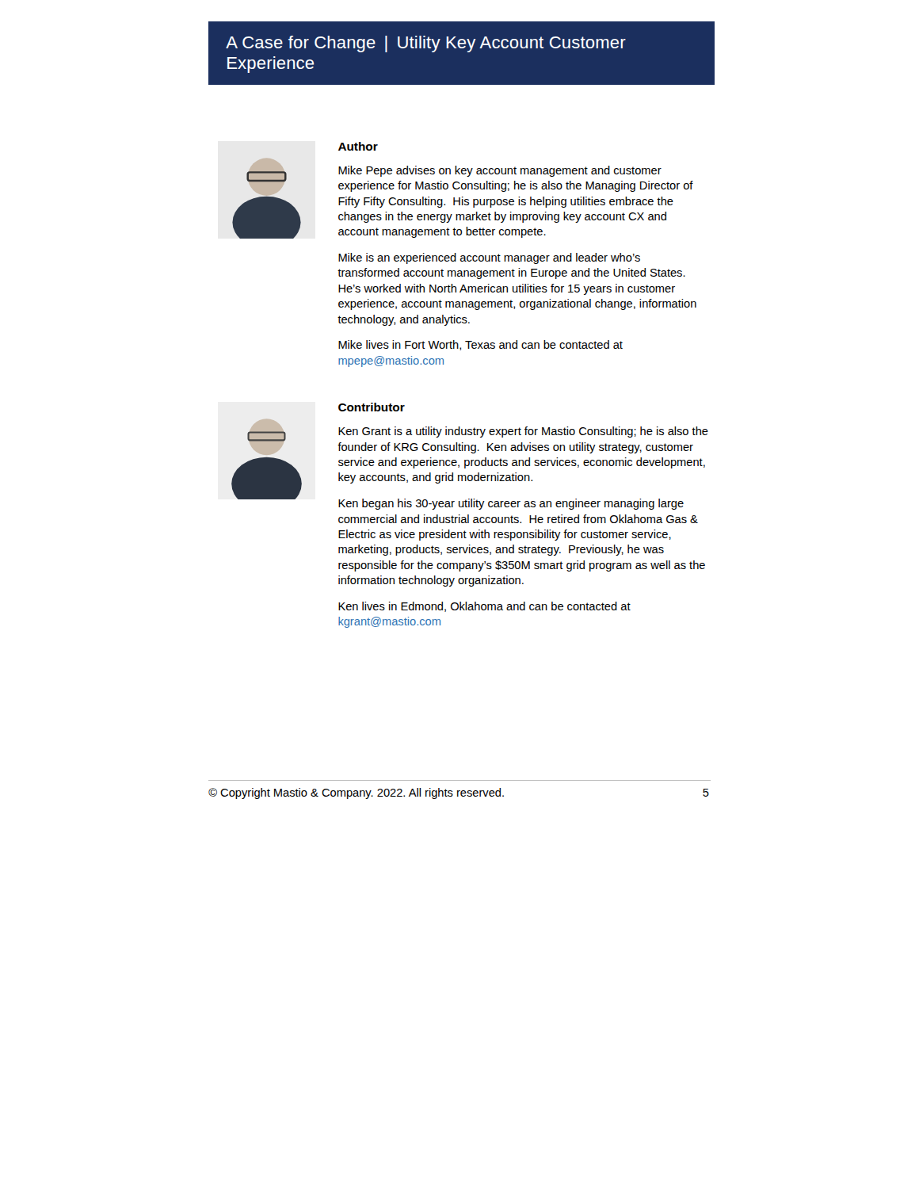A Case for Change|Utility Key Account Customer Experience
Author
Mike Pepe advises on key account management and customer experience for Mastio Consulting; he is also the Managing Director of Fifty Fifty Consulting. His purpose is helping utilities embrace the changes in the energy market by improving key account CX and account management to better compete.
Mike is an experienced account manager and leader who’s transformed account management in Europe and the United States. He’s worked with North American utilities for 15 years in customer experience, account management, organizational change, information technology, and analytics.
Mike lives in Fort Worth, Texas and can be contacted at mpepe@mastio.com
Contributor
Ken Grant is a utility industry expert for Mastio Consulting; he is also the founder of KRG Consulting. Ken advises on utility strategy, customer service and experience, products and services, economic development, key accounts, and grid modernization.
Ken began his 30-year utility career as an engineer managing large commercial and industrial accounts. He retired from Oklahoma Gas & Electric as vice president with responsibility for customer service, marketing, products, services, and strategy. Previously, he was responsible for the company’s $350M smart grid program as well as the information technology organization.
Ken lives in Edmond, Oklahoma and can be contacted at kgrant@mastio.com
© Copyright Mastio & Company. 2022. All rights reserved.
5